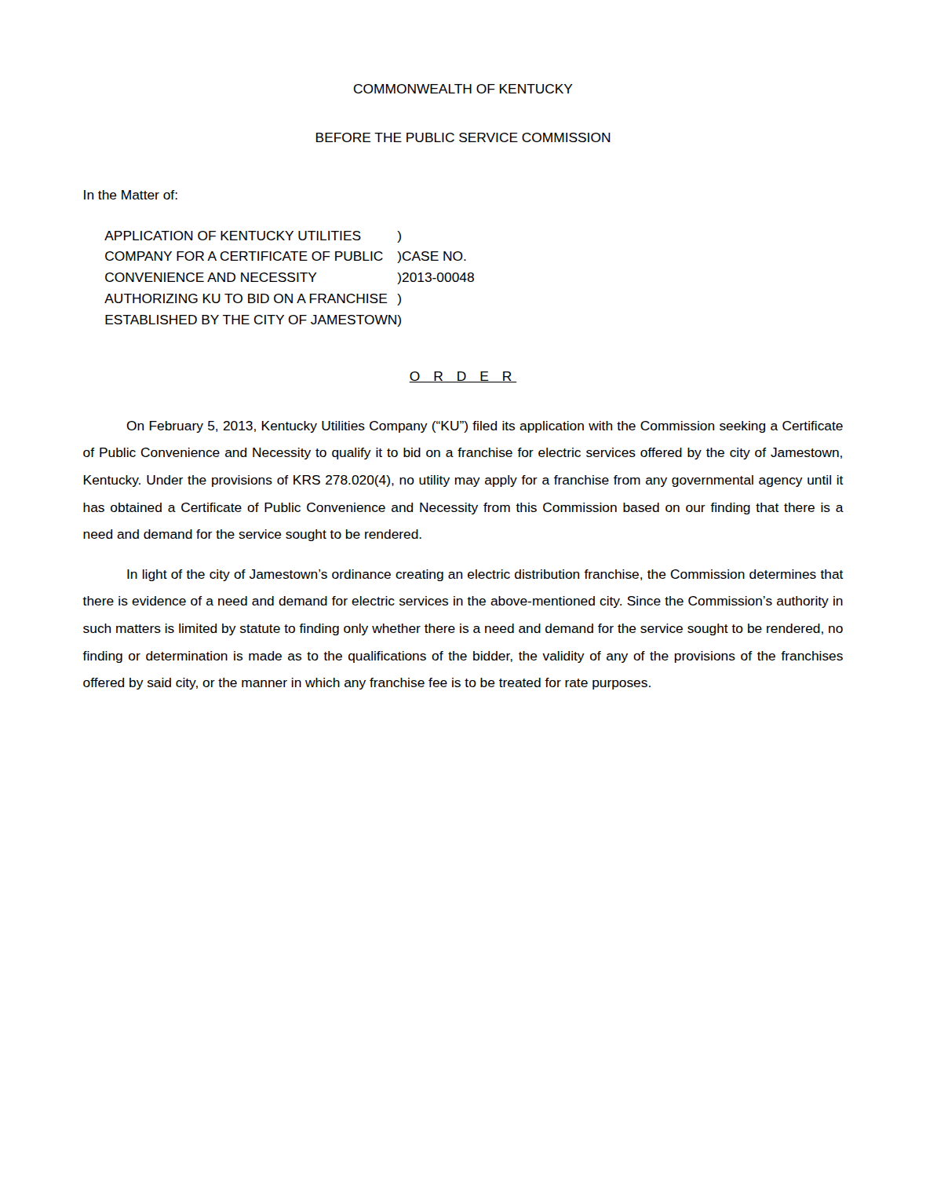COMMONWEALTH OF KENTUCKY
BEFORE THE PUBLIC SERVICE COMMISSION
In the Matter of:
| APPLICATION OF KENTUCKY UTILITIES | ) | |
| COMPANY FOR A CERTIFICATE OF PUBLIC | ) | CASE NO. |
| CONVENIENCE AND NECESSITY | ) | 2013-00048 |
| AUTHORIZING KU TO BID ON A FRANCHISE | ) | |
| ESTABLISHED BY THE CITY OF JAMESTOWN | ) | |
O R D E R
On February 5, 2013, Kentucky Utilities Company (“KU”) filed its application with the Commission seeking a Certificate of Public Convenience and Necessity to qualify it to bid on a franchise for electric services offered by the city of Jamestown, Kentucky. Under the provisions of KRS 278.020(4), no utility may apply for a franchise from any governmental agency until it has obtained a Certificate of Public Convenience and Necessity from this Commission based on our finding that there is a need and demand for the service sought to be rendered.
In light of the city of Jamestown’s ordinance creating an electric distribution franchise, the Commission determines that there is evidence of a need and demand for electric services in the above-mentioned city. Since the Commission’s authority in such matters is limited by statute to finding only whether there is a need and demand for the service sought to be rendered, no finding or determination is made as to the qualifications of the bidder, the validity of any of the provisions of the franchises offered by said city, or the manner in which any franchise fee is to be treated for rate purposes.